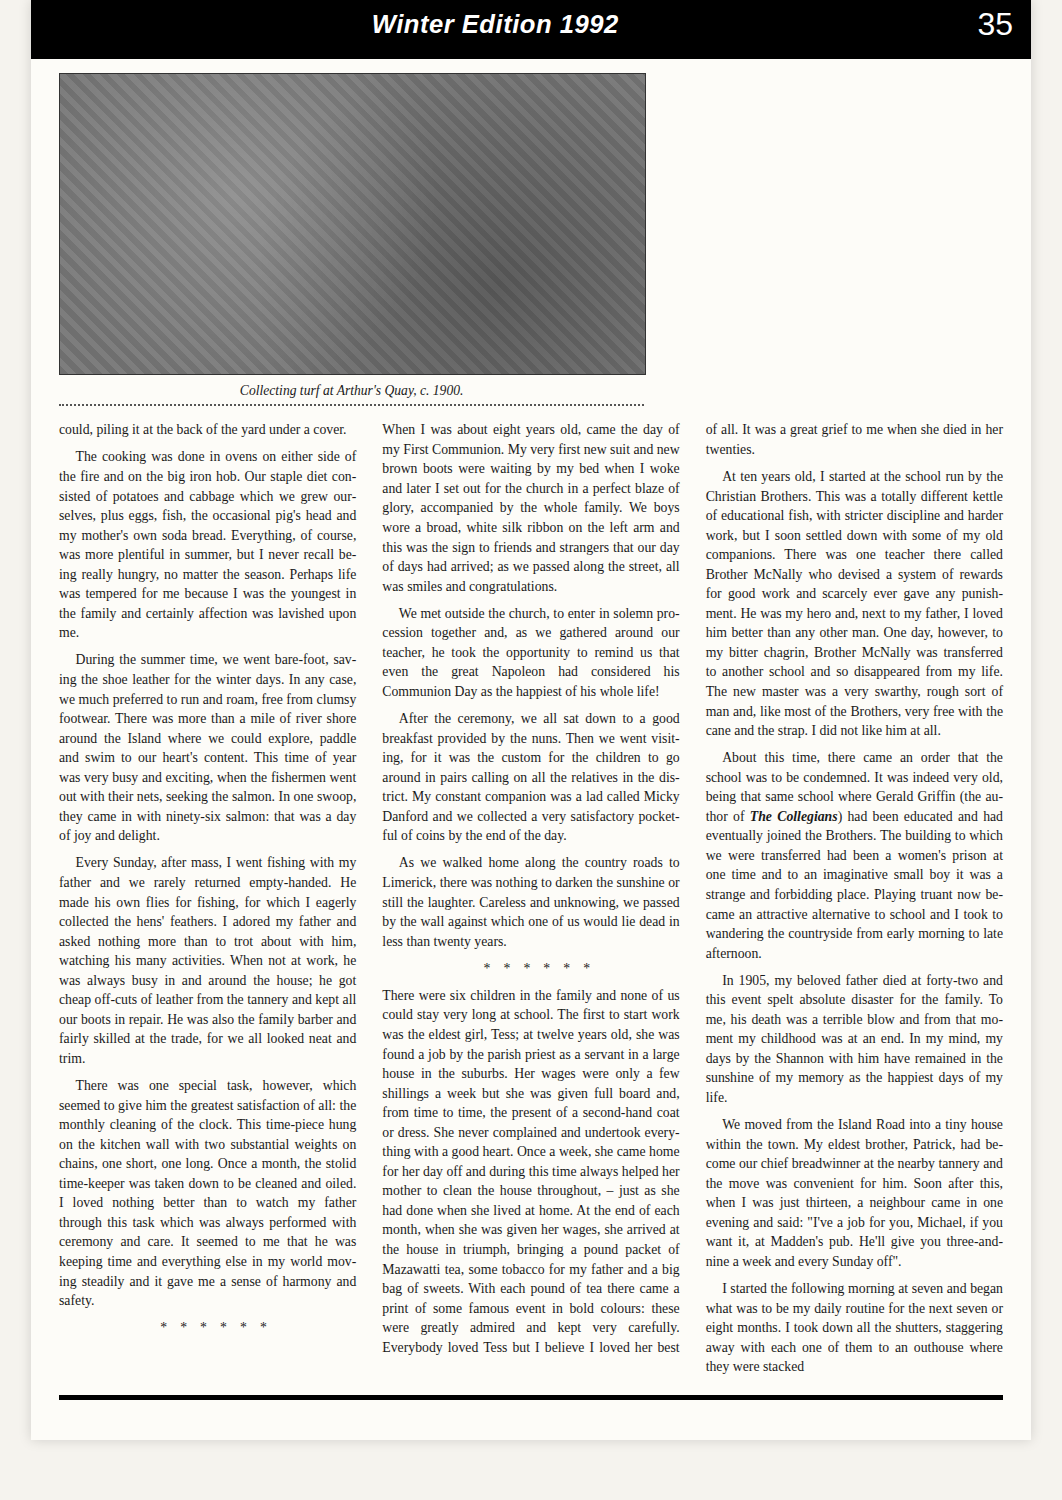Winter Edition 1992
35
Collecting turf at Arthur's Quay, c. 1900.
could, piling it at the back of the yard under a cover.
The cooking was done in ovens on either side of the fire and on the big iron hob. Our staple diet consisted of potatoes and cabbage which we grew ourselves, plus eggs, fish, the occasional pig's head and my mother's own soda bread. Everything, of course, was more plentiful in summer, but I never recall being really hungry, no matter the season. Perhaps life was tempered for me because I was the youngest in the family and certainly affection was lavished upon me.
During the summer time, we went bare-foot, saving the shoe leather for the winter days. In any case, we much preferred to run and roam, free from clumsy footwear. There was more than a mile of river shore around the Island where we could explore, paddle and swim to our heart's content. This time of year was very busy and exciting, when the fishermen went out with their nets, seeking the salmon. In one swoop, they came in with ninety-six salmon: that was a day of joy and delight.
Every Sunday, after mass, I went fishing with my father and we rarely returned empty-handed. He made his own flies for fishing, for which I eagerly collected the hens' feathers. I adored my father and asked nothing more than to trot about with him, watching his many activities. When not at work, he was always busy in and around the house; he got cheap off-cuts of leather from the tannery and kept all our boots in repair. He was also the family barber and fairly skilled at the trade, for we all looked neat and trim.
There was one special task, however, which seemed to give him the greatest satisfaction of all: the monthly cleaning of the clock. This time-piece hung on the kitchen wall with two substantial weights on chains, one short, one long. Once a month, the stolid time-keeper was taken down to be cleaned and oiled. I loved nothing better than to watch my father through this task which was always performed with ceremony and care. It seemed to me that he was keeping time and everything else in my world moving steadily and it gave me a sense of harmony and safety.
* * * * * *
When I was about eight years old, came the day of my First Communion. My very first new suit and new brown boots were waiting by my bed when I woke and later I set out for the church in a perfect blaze of glory, accompanied by the whole family. We boys wore a broad, white silk ribbon on the left arm and this was the sign to friends and strangers that our day of days had arrived; as we passed along the street, all was smiles and congratulations.
We met outside the church, to enter in solemn procession together and, as we gathered around our teacher, he took the opportunity to remind us that even the great Napoleon had considered his Communion Day as the happiest of his whole life!
After the ceremony, we all sat down to a good breakfast provided by the nuns. Then we went visiting, for it was the custom for the children to go around in pairs calling on all the relatives in the district. My constant companion was a lad called Micky Danford and we collected a very satisfactory pocketful of coins by the end of the day.
As we walked home along the country roads to Limerick, there was nothing to darken the sunshine or still the laughter. Careless and unknowing, we passed by the wall against which one of us would lie dead in less than twenty years.
* * * * * *
There were six children in the family and none of us could stay very long at school. The first to start work was the eldest girl, Tess; at twelve years old, she was found a job by the parish priest as a servant in a large house in the suburbs. Her wages were only a few shillings a week but she was given full board and, from time to time, the present of a second-hand coat or dress. She never complained and undertook everything with a good heart. Once a week, she came home for her day off and during this time always helped her mother to clean the house throughout, – just as she had done when she lived at home. At the end of each month, when she was given her wages, she arrived at the house in triumph, bringing a pound packet of Mazawatti tea, some tobacco for my father and a big bag of sweets. With each pound of tea there came a print of some famous event in bold colours: these were greatly admired and kept very carefully. Everybody loved Tess but I believe I loved her best of all. It was a great grief to me when she died in her twenties.
At ten years old, I started at the school run by the Christian Brothers. This was a totally different kettle of educational fish, with stricter discipline and harder work, but I soon settled down with some of my old companions. There was one teacher there called Brother McNally who devised a system of rewards for good work and scarcely ever gave any punishment. He was my hero and, next to my father, I loved him better than any other man. One day, however, to my bitter chagrin, Brother McNally was transferred to another school and so disappeared from my life. The new master was a very swarthy, rough sort of man and, like most of the Brothers, very free with the cane and the strap. I did not like him at all.
About this time, there came an order that the school was to be condemned. It was indeed very old, being that same school where Gerald Griffin (the author of The Collegians) had been educated and had eventually joined the Brothers. The building to which we were transferred had been a women's prison at one time and to an imaginative small boy it was a strange and forbidding place. Playing truant now became an attractive alternative to school and I took to wandering the countryside from early morning to late afternoon.
In 1905, my beloved father died at forty-two and this event spelt absolute disaster for the family. To me, his death was a terrible blow and from that moment my childhood was at an end. In my mind, my days by the Shannon with him have remained in the sunshine of my memory as the happiest days of my life.
We moved from the Island Road into a tiny house within the town. My eldest brother, Patrick, had become our chief breadwinner at the nearby tannery and the move was convenient for him. Soon after this, when I was just thirteen, a neighbour came in one evening and said: "I've a job for you, Michael, if you want it, at Madden's pub. He'll give you three-and-nine a week and every Sunday off".
I started the following morning at seven and began what was to be my daily routine for the next seven or eight months. I took down all the shutters, staggering away with each one of them to an outhouse where they were stacked